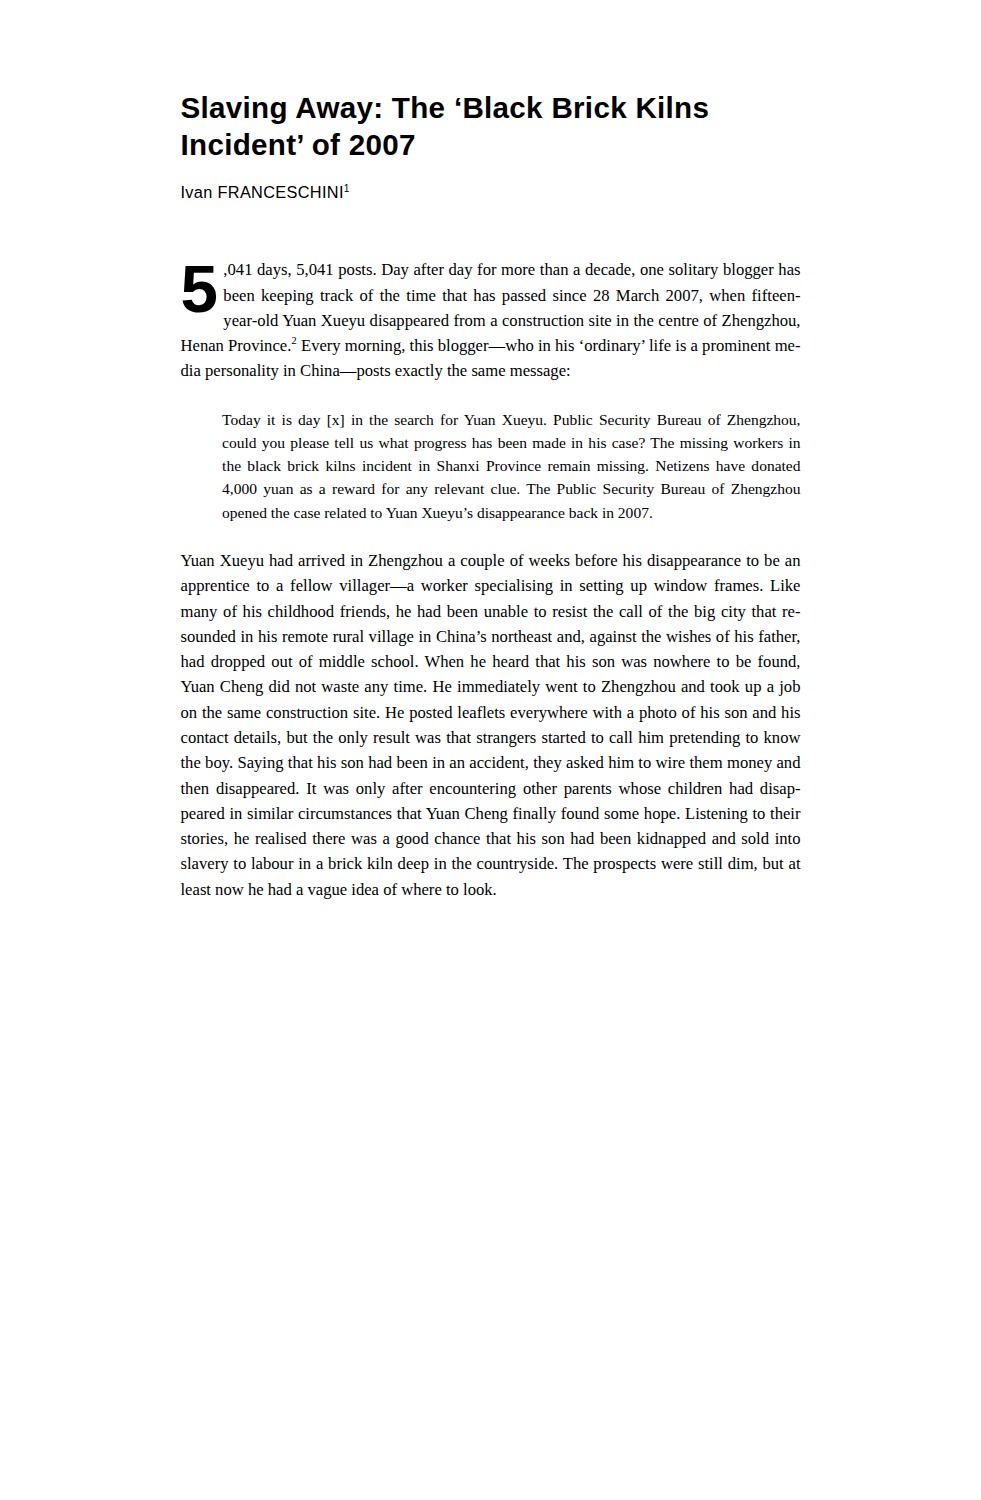Slaving Away: The ‘Black Brick Kilns Incident’ of 2007
Ivan FRANCESCHINI1
5,041 days, 5,041 posts. Day after day for more than a decade, one solitary blogger has been keeping track of the time that has passed since 28 March 2007, when fifteen-year-old Yuan Xueyu disappeared from a construction site in the centre of Zhengzhou, Henan Province.2 Every morning, this blogger—who in his ‘ordinary’ life is a prominent media personality in China—posts exactly the same message:
Today it is day [x] in the search for Yuan Xueyu. Public Security Bureau of Zhengzhou, could you please tell us what progress has been made in his case? The missing workers in the black brick kilns incident in Shanxi Province remain missing. Netizens have donated 4,000 yuan as a reward for any relevant clue. The Public Security Bureau of Zhengzhou opened the case related to Yuan Xueyu’s disappearance back in 2007.
Yuan Xueyu had arrived in Zhengzhou a couple of weeks before his disappearance to be an apprentice to a fellow villager—a worker specialising in setting up window frames. Like many of his childhood friends, he had been unable to resist the call of the big city that resounded in his remote rural village in China’s northeast and, against the wishes of his father, had dropped out of middle school. When he heard that his son was nowhere to be found, Yuan Cheng did not waste any time. He immediately went to Zhengzhou and took up a job on the same construction site. He posted leaflets everywhere with a photo of his son and his contact details, but the only result was that strangers started to call him pretending to know the boy. Saying that his son had been in an accident, they asked him to wire them money and then disappeared. It was only after encountering other parents whose children had disappeared in similar circumstances that Yuan Cheng finally found some hope. Listening to their stories, he realised there was a good chance that his son had been kidnapped and sold into slavery to labour in a brick kiln deep in the countryside. The prospects were still dim, but at least now he had a vague idea of where to look.